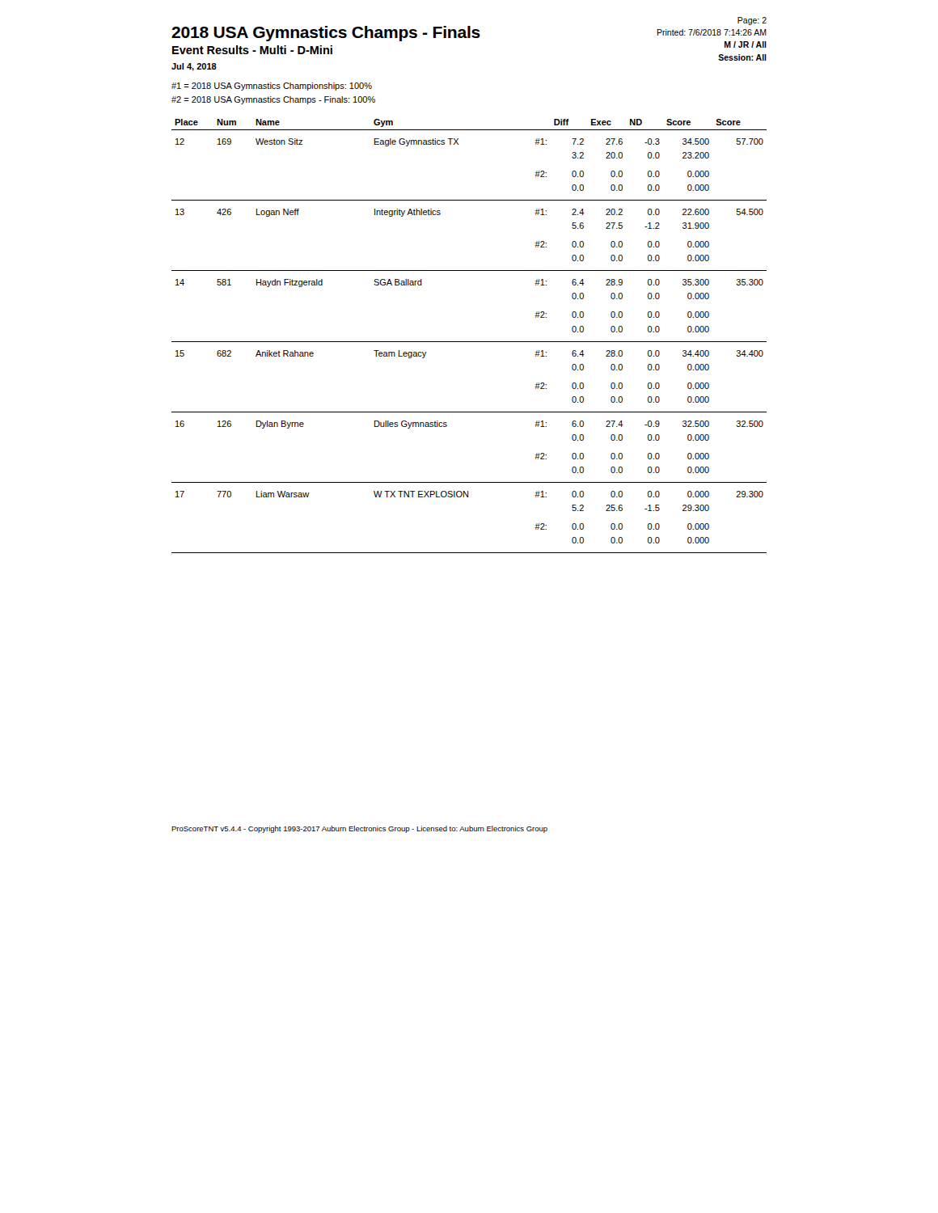Page: 2
Printed: 7/6/2018 7:14:26 AM
M / JR / All
Session: All
2018 USA Gymnastics Champs - Finals
Event Results - Multi - D-Mini
Jul 4, 2018
#1 = 2018 USA Gymnastics Championships: 100%
#2 = 2018 USA Gymnastics Champs - Finals: 100%
| Place | Num | Name | Gym | | Diff | Exec | ND | Score | Score |
| --- | --- | --- | --- | --- | --- | --- | --- | --- | --- |
| 12 | 169 | Weston Sitz | Eagle Gymnastics TX | #1: | 7.2 | 27.6 | -0.3 | 34.500 | 57.700 |
| | | | | | 3.2 | 20.0 | 0.0 | 23.200 | |
| | | | | #2: | 0.0 | 0.0 | 0.0 | 0.000 | |
| | | | | | 0.0 | 0.0 | 0.0 | 0.000 | |
| 13 | 426 | Logan Neff | Integrity Athletics | #1: | 2.4 | 20.2 | 0.0 | 22.600 | 54.500 |
| | | | | | 5.6 | 27.5 | -1.2 | 31.900 | |
| | | | | #2: | 0.0 | 0.0 | 0.0 | 0.000 | |
| | | | | | 0.0 | 0.0 | 0.0 | 0.000 | |
| 14 | 581 | Haydn Fitzgerald | SGA Ballard | #1: | 6.4 | 28.9 | 0.0 | 35.300 | 35.300 |
| | | | | | 0.0 | 0.0 | 0.0 | 0.000 | |
| | | | | #2: | 0.0 | 0.0 | 0.0 | 0.000 | |
| | | | | | 0.0 | 0.0 | 0.0 | 0.000 | |
| 15 | 682 | Aniket Rahane | Team Legacy | #1: | 6.4 | 28.0 | 0.0 | 34.400 | 34.400 |
| | | | | | 0.0 | 0.0 | 0.0 | 0.000 | |
| | | | | #2: | 0.0 | 0.0 | 0.0 | 0.000 | |
| | | | | | 0.0 | 0.0 | 0.0 | 0.000 | |
| 16 | 126 | Dylan Byrne | Dulles Gymnastics | #1: | 6.0 | 27.4 | -0.9 | 32.500 | 32.500 |
| | | | | | 0.0 | 0.0 | 0.0 | 0.000 | |
| | | | | #2: | 0.0 | 0.0 | 0.0 | 0.000 | |
| | | | | | 0.0 | 0.0 | 0.0 | 0.000 | |
| 17 | 770 | Liam Warsaw | W TX TNT EXPLOSION | #1: | 0.0 | 0.0 | 0.0 | 0.000 | 29.300 |
| | | | | | 5.2 | 25.6 | -1.5 | 29.300 | |
| | | | | #2: | 0.0 | 0.0 | 0.0 | 0.000 | |
| | | | | | 0.0 | 0.0 | 0.0 | 0.000 | |
ProScoreTNT v5.4.4 - Copyright 1993-2017 Auburn Electronics Group - Licensed to: Auburn Electronics Group